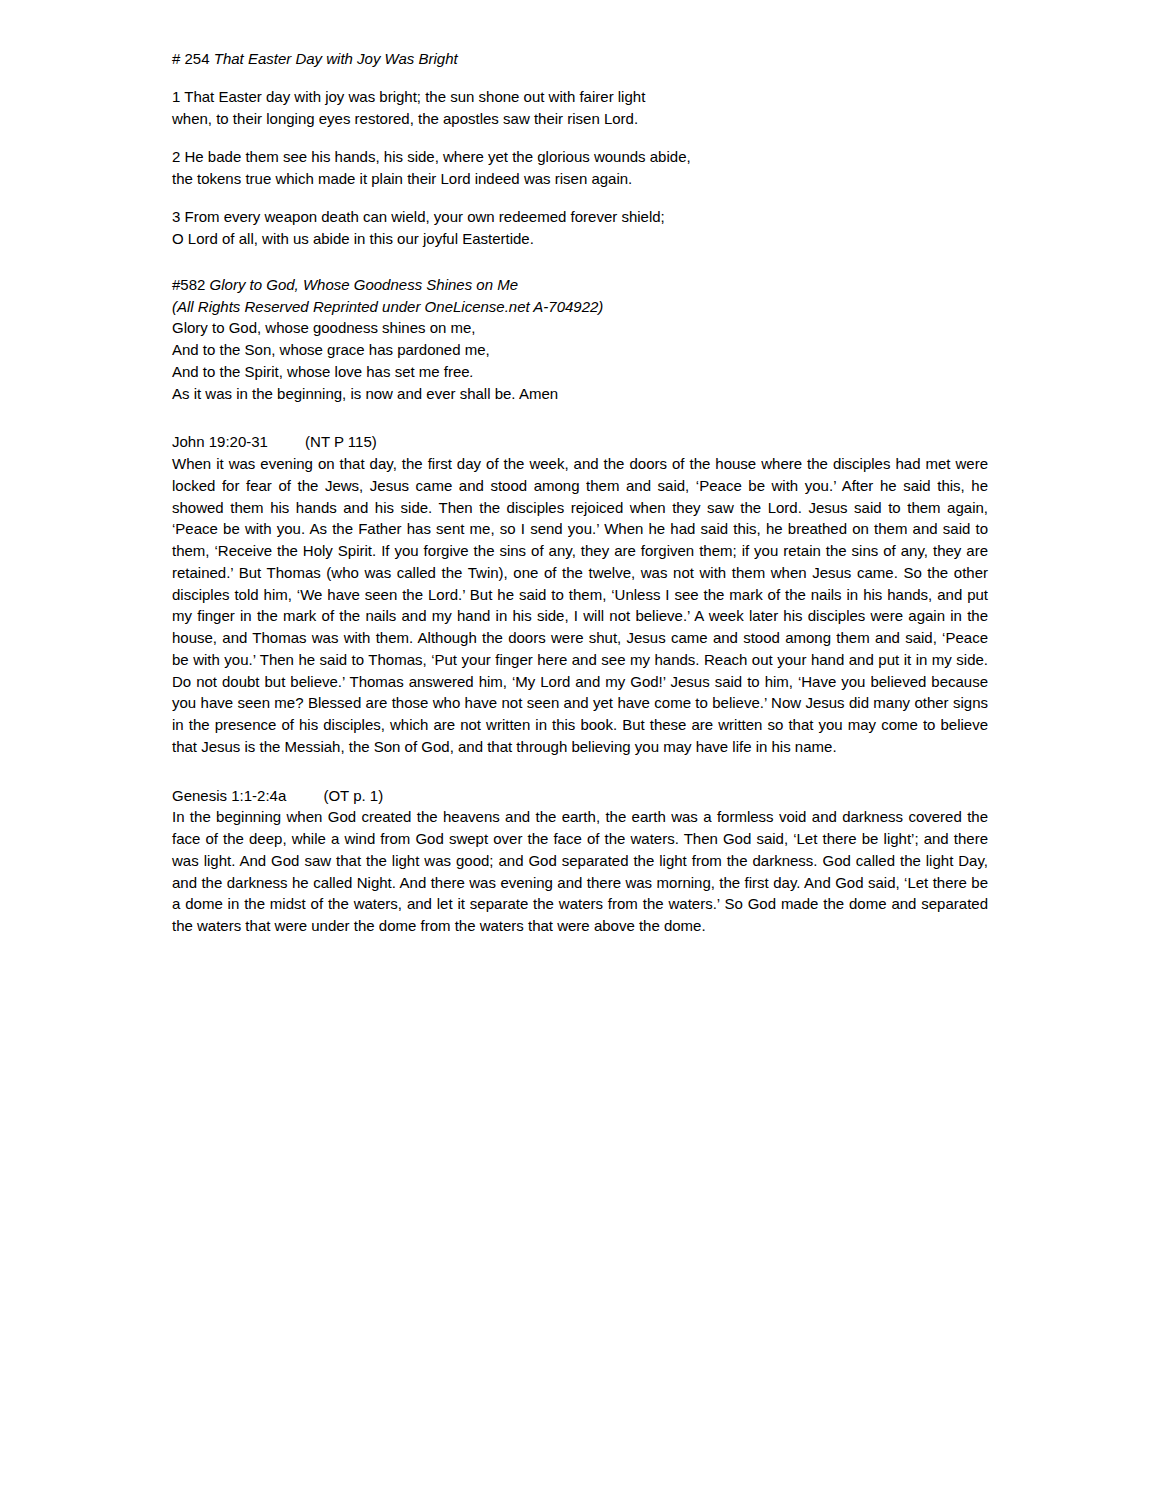# 254 That Easter Day with Joy Was Bright
1 That Easter day with joy was bright; the sun shone out with fairer light
when, to their longing eyes restored, the apostles saw their risen Lord.
2 He bade them see his hands, his side, where yet the glorious wounds abide,
the tokens true which made it plain their Lord indeed was risen again.
3 From every weapon death can wield, your own redeemed forever shield;
O Lord of all, with us abide in this our joyful Eastertide.
#582 Glory to God, Whose Goodness Shines on Me
(All Rights Reserved Reprinted under OneLicense.net A-704922)
Glory to God, whose goodness shines on me,
And to the Son, whose grace has pardoned me,
And to the Spirit, whose love has set me free.
As it was in the beginning, is now and ever shall be. Amen
John 19:20-31 (NT P 115)
When it was evening on that day, the first day of the week, and the doors of the house where the disciples had met were locked for fear of the Jews, Jesus came and stood among them and said, ‘Peace be with you.’ After he said this, he showed them his hands and his side. Then the disciples rejoiced when they saw the Lord. Jesus said to them again, ‘Peace be with you. As the Father has sent me, so I send you.’ When he had said this, he breathed on them and said to them, ‘Receive the Holy Spirit. If you forgive the sins of any, they are forgiven them; if you retain the sins of any, they are retained.’ But Thomas (who was called the Twin), one of the twelve, was not with them when Jesus came. So the other disciples told him, ‘We have seen the Lord.’ But he said to them, ‘Unless I see the mark of the nails in his hands, and put my finger in the mark of the nails and my hand in his side, I will not believe.’ A week later his disciples were again in the house, and Thomas was with them. Although the doors were shut, Jesus came and stood among them and said, ‘Peace be with you.’ Then he said to Thomas, ‘Put your finger here and see my hands. Reach out your hand and put it in my side. Do not doubt but believe.’ Thomas answered him, ‘My Lord and my God!’ Jesus said to him, ‘Have you believed because you have seen me? Blessed are those who have not seen and yet have come to believe.’ Now Jesus did many other signs in the presence of his disciples, which are not written in this book. But these are written so that you may come to believe that Jesus is the Messiah, the Son of God, and that through believing you may have life in his name.
Genesis 1:1-2:4a (OT p. 1)
In the beginning when God created the heavens and the earth, the earth was a formless void and darkness covered the face of the deep, while a wind from God swept over the face of the waters. Then God said, ‘Let there be light’; and there was light. And God saw that the light was good; and God separated the light from the darkness. God called the light Day, and the darkness he called Night. And there was evening and there was morning, the first day. And God said, ‘Let there be a dome in the midst of the waters, and let it separate the waters from the waters.’ So God made the dome and separated the waters that were under the dome from the waters that were above the dome.